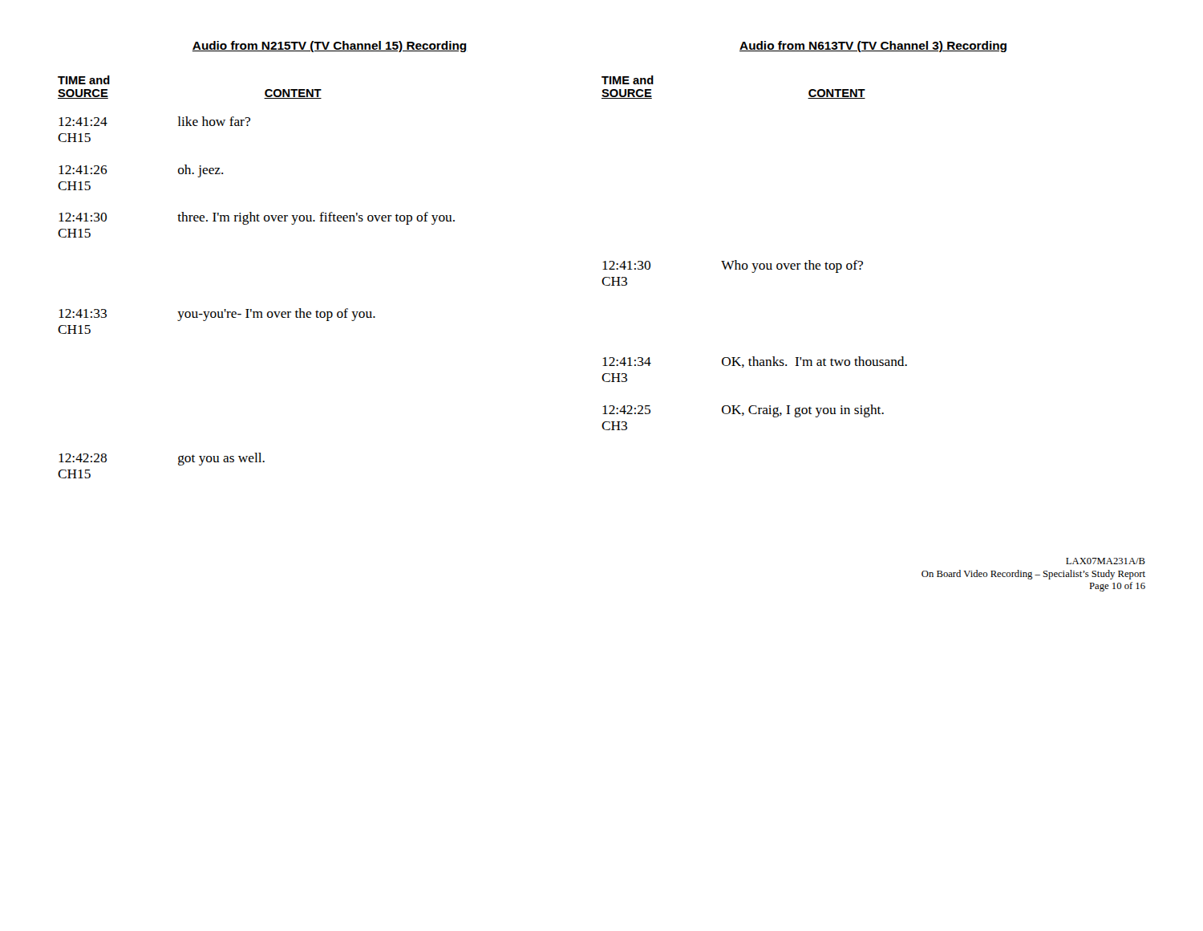Audio from N215TV (TV Channel 15) Recording
Audio from N613TV (TV Channel 3) Recording
TIME and
SOURCE
CONTENT
TIME and
SOURCE
CONTENT
12:41:24 CH15
like how far?
12:41:26 CH15
oh. jeez.
12:41:30 CH15
three. I'm right over you. fifteen's over top of you.
12:41:30 CH3
Who you over the top of?
12:41:33 CH15
you-you're- I'm over the top of you.
12:41:34 CH3
OK, thanks. I'm at two thousand.
12:42:25 CH3
OK, Craig, I got you in sight.
12:42:28 CH15
got you as well.
LAX07MA231A/B
On Board Video Recording – Specialist’s Study Report
Page 10 of 16